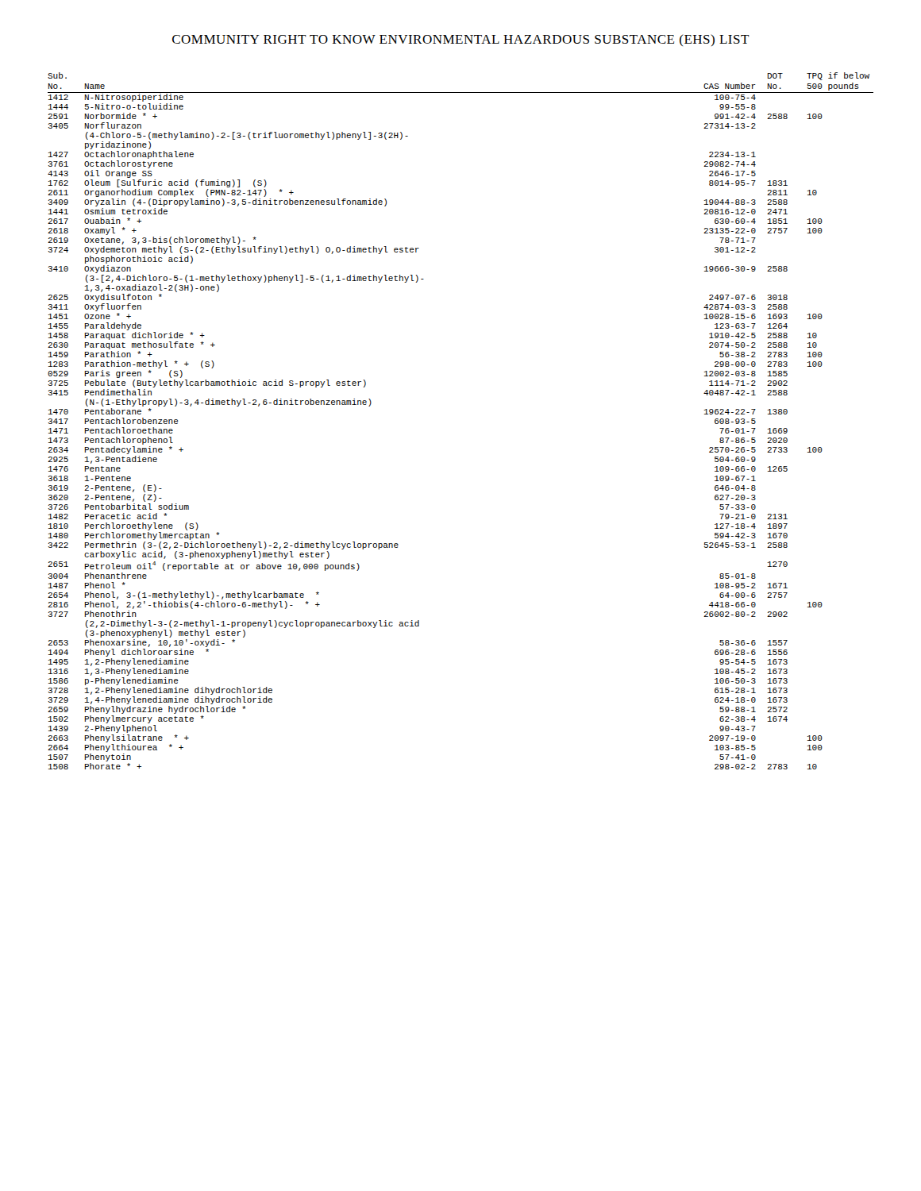COMMUNITY RIGHT TO KNOW ENVIRONMENTAL HAZARDOUS SUBSTANCE (EHS) LIST
| Sub. | | | DOT | TPQ if below |
| --- | --- | --- | --- | --- |
| No. | Name | CAS Number | No. | 500 pounds |
| 1412 | N-Nitrosopiperidine | 100-75-4 | | |
| 1444 | 5-Nitro-o-toluidine | 99-55-8 | | |
| 2591 | Norbormide * + | 991-42-4 | 2588 | 100 |
| 3405 | Norflurazon (4-Chloro-5-(methylamino)-2-[3-(trifluoromethyl)phenyl]-3(2H)- pyridazinone) | 27314-13-2 | | |
| 1427 | Octachloronaphthalene | 2234-13-1 | | |
| 3761 | Octachlorostyrene | 29082-74-4 | | |
| 4143 | Oil Orange SS | 2646-17-5 | | |
| 1762 | Oleum [Sulfuric acid (fuming)] (S) | 8014-95-7 | 1831 | |
| 2611 | Organorhodium Complex (PMN-82-147) * + | | 2811 | 10 |
| 3409 | Oryzalin (4-(Dipropylamino)-3,5-dinitrobenzenesulfonamide) | 19044-88-3 | 2588 | |
| 1441 | Osmium tetroxide | 20816-12-0 | 2471 | |
| 2617 | Ouabain * + | 630-60-4 | 1851 | 100 |
| 2618 | Oxamyl * + | 23135-22-0 | 2757 | 100 |
| 2619 | Oxetane, 3,3-bis(chloromethyl)- * | 78-71-7 | | |
| 3724 | Oxydemeton methyl (S-(2-(Ethylsulfinyl)ethyl) O,O-dimethyl ester phosphorothioic acid) | 301-12-2 | | |
| 3410 | Oxydiazon (3-[2,4-Dichloro-5-(1-methylethoxy)phenyl]-5-(1,1-dimethylethyl)- 1,3,4-oxadiazol-2(3H)-one) | 19666-30-9 | 2588 | |
| 2625 | Oxydisulfoton * | 2497-07-6 | 3018 | |
| 3411 | Oxyfluorfen | 42874-03-3 | 2588 | |
| 1451 | Ozone * + | 10028-15-6 | 1693 | 100 |
| 1455 | Paraldehyde | 123-63-7 | 1264 | |
| 1458 | Paraquat dichloride * + | 1910-42-5 | 2588 | 10 |
| 2630 | Paraquat methosulfate * + | 2074-50-2 | 2588 | 10 |
| 1459 | Parathion * + | 56-38-2 | 2783 | 100 |
| 1283 | Parathion-methyl * + (S) | 298-00-0 | 2783 | 100 |
| 0529 | Paris green * (S) | 12002-03-8 | 1585 | |
| 3725 | Pebulate (Butylethylcarbamothioic acid S-propyl ester) | 1114-71-2 | 2902 | |
| 3415 | Pendimethalin (N-(1-Ethylpropyl)-3,4-dimethyl-2,6-dinitrobenzenamine) | 40487-42-1 | 2588 | |
| 1470 | Pentaborane * | 19624-22-7 | 1380 | |
| 3417 | Pentachlorobenzene | 608-93-5 | | |
| 1471 | Pentachloroethane | 76-01-7 | 1669 | |
| 1473 | Pentachlorophenol | 87-86-5 | 2020 | |
| 2634 | Pentadecylamine * + | 2570-26-5 | 2733 | 100 |
| 2925 | 1,3-Pentadiene | 504-60-9 | | |
| 1476 | Pentane | 109-66-0 | 1265 | |
| 3618 | 1-Pentene | 109-67-1 | | |
| 3619 | 2-Pentene, (E)- | 646-04-8 | | |
| 3620 | 2-Pentene, (Z)- | 627-20-3 | | |
| 3726 | Pentobarbital sodium | 57-33-0 | | |
| 1482 | Peracetic acid * | 79-21-0 | 2131 | |
| 1810 | Perchloroethylene (S) | 127-18-4 | 1897 | |
| 1480 | Perchloromethylmercaptan * | 594-42-3 | 1670 | |
| 3422 | Permethrin (3-(2,2-Dichloroethenyl)-2,2-dimethylcyclopropane carboxylic acid, (3-phenoxyphenyl)methyl ester) | 52645-53-1 | 2588 | |
| 2651 | Petroleum oil 4 (reportable at or above 10,000 pounds) | | 1270 | |
| 3004 | Phenanthrene | 85-01-8 | | |
| 1487 | Phenol * | 108-95-2 | 1671 | |
| 2654 | Phenol, 3-(1-methylethyl)-,methylcarbamate * | 64-00-6 | 2757 | |
| 2816 | Phenol, 2,2'-thiobis(4-chloro-6-methyl)- * + | 4418-66-0 | | 100 |
| 3727 | Phenothrin (2,2-Dimethyl-3-(2-methyl-1-propenyl)cyclopropanecarboxylic acid (3-phenoxyphenyl) methyl ester) | 26002-80-2 | 2902 | |
| 2653 | Phenoxarsine, 10,10'-oxydi- * | 58-36-6 | 1557 | |
| 1494 | Phenyl dichloroarsine * | 696-28-6 | 1556 | |
| 1495 | 1,2-Phenylenediamine | 95-54-5 | 1673 | |
| 1316 | 1,3-Phenylenediamine | 108-45-2 | 1673 | |
| 1586 | p-Phenylenediamine | 106-50-3 | 1673 | |
| 3728 | 1,2-Phenylenediamine dihydrochloride | 615-28-1 | 1673 | |
| 3729 | 1,4-Phenylenediamine dihydrochloride | 624-18-0 | 1673 | |
| 2659 | Phenylhydrazine hydrochloride * | 59-88-1 | 2572 | |
| 1502 | Phenylmercury acetate * | 62-38-4 | 1674 | |
| 1439 | 2-Phenylphenol | 90-43-7 | | |
| 2663 | Phenylsilatrane * + | 2097-19-0 | | 100 |
| 2664 | Phenylthiourea * + | 103-85-5 | | 100 |
| 1507 | Phenytoin | 57-41-0 | | |
| 1508 | Phorate * + | 298-02-2 | 2783 | 10 |